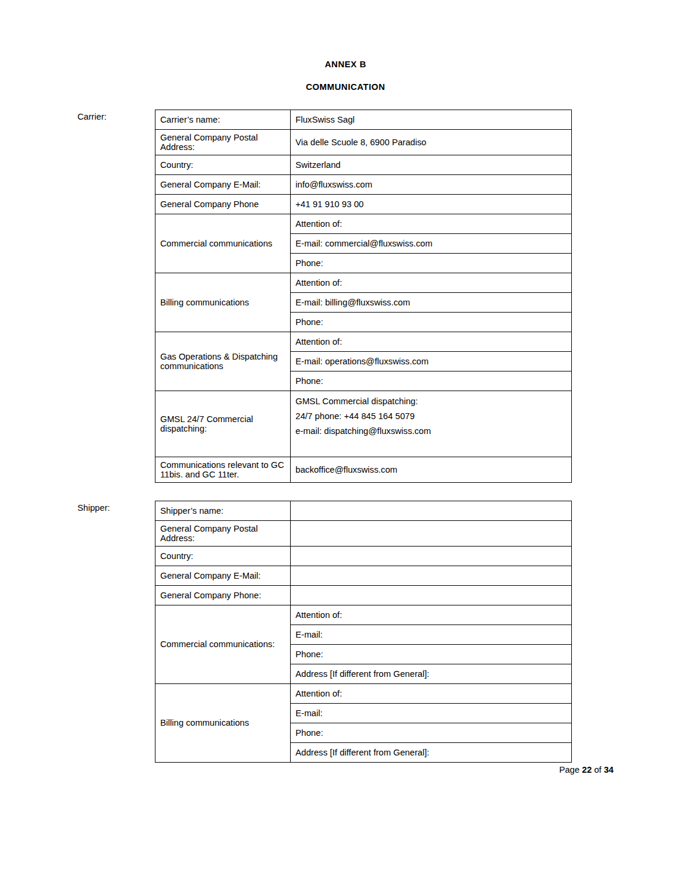ANNEX B
COMMUNICATION
Carrier:
| Carrier’s name: | FluxSwiss Sagl |
| General Company Postal Address: | Via delle Scuole 8, 6900 Paradiso |
| Country: | Switzerland |
| General Company E-Mail: | info@fluxswiss.com |
| General Company Phone | +41 91 910 93 00 |
| Commercial communications | Attention of: |
| E-mail: commercial@fluxswiss.com |
| Phone: |
| Billing communications | Attention of: |
| E-mail: billing@fluxswiss.com |
| Phone: |
| Gas Operations & Dispatching communications | Attention of: |
| E-mail: operations@fluxswiss.com |
| Phone: |
| GMSL 24/7 Commercial dispatching: | GMSL Commercial dispatching: 24/7 phone: +44 845 164 5079 e-mail: dispatching@fluxswiss.com |
| Communications relevant to GC 11bis. and GC 11ter. | backoffice@fluxswiss.com |
Shipper:
| Shipper’s name: | |
| General Company Postal Address: | |
| Country: | |
| General Company E-Mail: | |
| General Company Phone: | |
| Commercial communications: | Attention of: |
| E-mail: |
| Phone: |
| Address [If different from General]: |
| Billing communications | Attention of: |
| E-mail: |
| Phone: |
| Address [If different from General]: |
Page 22 of 34